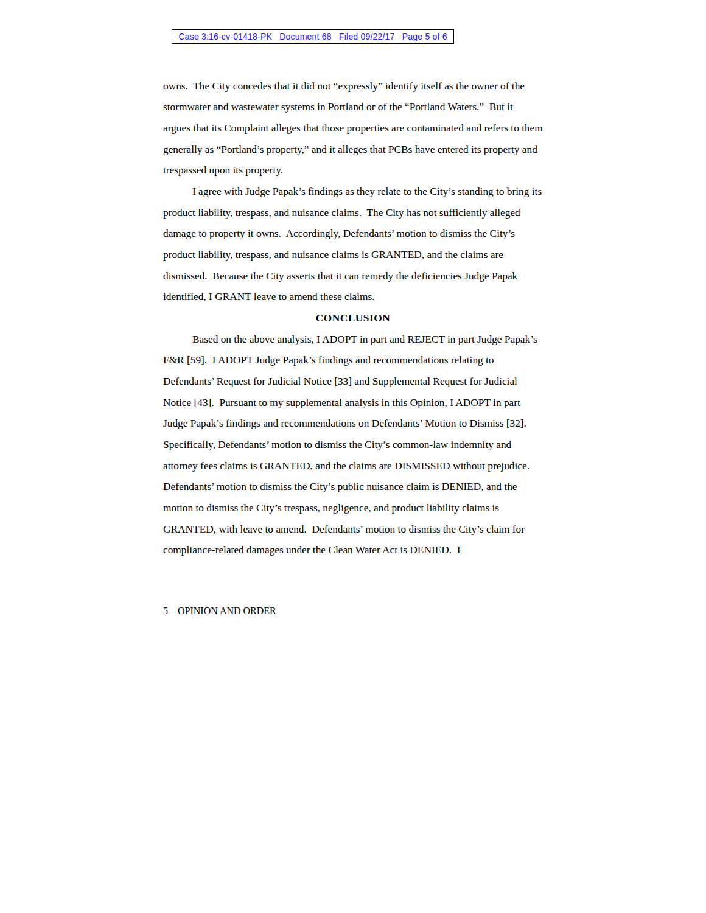Case 3:16-cv-01418-PK Document 68 Filed 09/22/17 Page 5 of 6
owns. The City concedes that it did not “expressly” identify itself as the owner of the stormwater and wastewater systems in Portland or of the “Portland Waters.” But it argues that its Complaint alleges that those properties are contaminated and refers to them generally as “Portland’s property,” and it alleges that PCBs have entered its property and trespassed upon its property.
I agree with Judge Papak’s findings as they relate to the City’s standing to bring its product liability, trespass, and nuisance claims. The City has not sufficiently alleged damage to property it owns. Accordingly, Defendants’ motion to dismiss the City’s product liability, trespass, and nuisance claims is GRANTED, and the claims are dismissed. Because the City asserts that it can remedy the deficiencies Judge Papak identified, I GRANT leave to amend these claims.
CONCLUSION
Based on the above analysis, I ADOPT in part and REJECT in part Judge Papak’s F&R [59]. I ADOPT Judge Papak’s findings and recommendations relating to Defendants’ Request for Judicial Notice [33] and Supplemental Request for Judicial Notice [43]. Pursuant to my supplemental analysis in this Opinion, I ADOPT in part Judge Papak’s findings and recommendations on Defendants’ Motion to Dismiss [32]. Specifically, Defendants’ motion to dismiss the City’s common-law indemnity and attorney fees claims is GRANTED, and the claims are DISMISSED without prejudice. Defendants’ motion to dismiss the City’s public nuisance claim is DENIED, and the motion to dismiss the City’s trespass, negligence, and product liability claims is GRANTED, with leave to amend. Defendants’ motion to dismiss the City’s claim for compliance-related damages under the Clean Water Act is DENIED. I
5 – OPINION AND ORDER